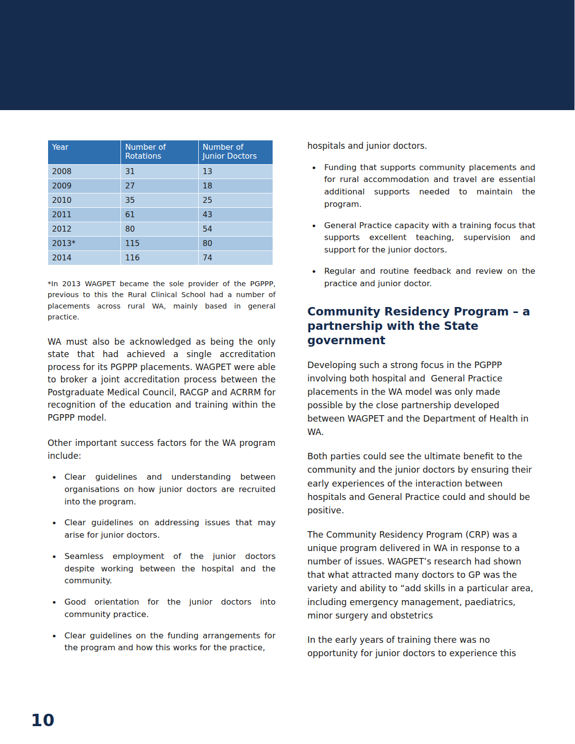| Year | Number of Rotations | Number of Junior Doctors |
| --- | --- | --- |
| 2008 | 31 | 13 |
| 2009 | 27 | 18 |
| 2010 | 35 | 25 |
| 2011 | 61 | 43 |
| 2012 | 80 | 54 |
| 2013* | 115 | 80 |
| 2014 | 116 | 74 |
*In 2013 WAGPET became the sole provider of the PGPPP, previous to this the Rural Clinical School had a number of placements across rural WA, mainly based in general practice.
WA must also be acknowledged as being the only state that had achieved a single accreditation process for its PGPPP placements. WAGPET were able to broker a joint accreditation process between the Postgraduate Medical Council, RACGP and ACRRM for recognition of the education and training within the PGPPP model.
Other important success factors for the WA program include:
Clear guidelines and understanding between organisations on how junior doctors are recruited into the program.
Clear guidelines on addressing issues that may arise for junior doctors.
Seamless employment of the junior doctors despite working between the hospital and the community.
Good orientation for the junior doctors into community practice.
Clear guidelines on the funding arrangements for the program and how this works for the practice,
hospitals and junior doctors.
Funding that supports community placements and for rural accommodation and travel are essential additional supports needed to maintain the program.
General Practice capacity with a training focus that supports excellent teaching, supervision and support for the junior doctors.
Regular and routine feedback and review on the practice and junior doctor.
Community Residency Program – a partnership with the State government
Developing such a strong focus in the PGPPP involving both hospital and General Practice placements in the WA model was only made possible by the close partnership developed between WAGPET and the Department of Health in WA.
Both parties could see the ultimate benefit to the community and the junior doctors by ensuring their early experiences of the interaction between hospitals and General Practice could and should be positive.
The Community Residency Program (CRP) was a unique program delivered in WA in response to a number of issues. WAGPET’s research had shown that what attracted many doctors to GP was the variety and ability to “add skills in a particular area, including emergency management, paediatrics, minor surgery and obstetrics
In the early years of training there was no opportunity for junior doctors to experience this
10